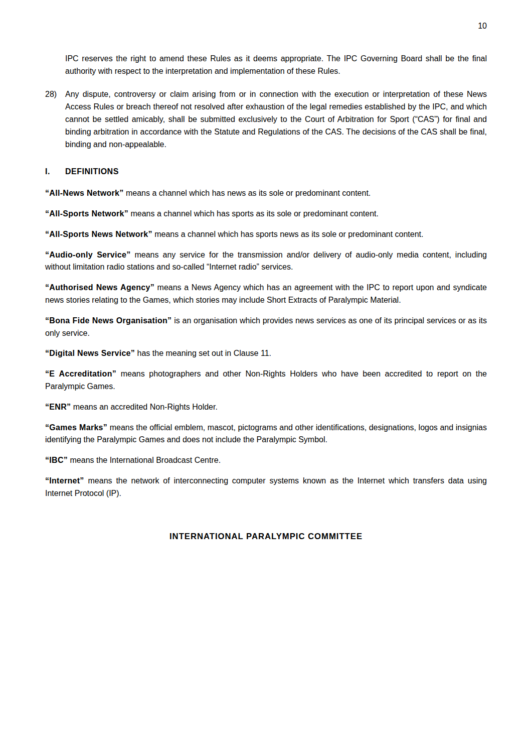10
IPC reserves the right to amend these Rules as it deems appropriate. The IPC Governing Board shall be the final authority with respect to the interpretation and implementation of these Rules.
28) Any dispute, controversy or claim arising from or in connection with the execution or interpretation of these News Access Rules or breach thereof not resolved after exhaustion of the legal remedies established by the IPC, and which cannot be settled amicably, shall be submitted exclusively to the Court of Arbitration for Sport (“CAS”) for final and binding arbitration in accordance with the Statute and Regulations of the CAS. The decisions of the CAS shall be final, binding and non-appealable.
I. DEFINITIONS
“All-News Network” means a channel which has news as its sole or predominant content.
“All-Sports Network” means a channel which has sports as its sole or predominant content.
“All-Sports News Network” means a channel which has sports news as its sole or predominant content.
“Audio-only Service” means any service for the transmission and/or delivery of audio-only media content, including without limitation radio stations and so-called “Internet radio” services.
“Authorised News Agency” means a News Agency which has an agreement with the IPC to report upon and syndicate news stories relating to the Games, which stories may include Short Extracts of Paralympic Material.
“Bona Fide News Organisation” is an organisation which provides news services as one of its principal services or as its only service.
“Digital News Service” has the meaning set out in Clause 11.
“E Accreditation” means photographers and other Non-Rights Holders who have been accredited to report on the Paralympic Games.
“ENR” means an accredited Non-Rights Holder.
“Games Marks” means the official emblem, mascot, pictograms and other identifications, designations, logos and insignias identifying the Paralympic Games and does not include the Paralympic Symbol.
“IBC” means the International Broadcast Centre.
“Internet” means the network of interconnecting computer systems known as the Internet which transfers data using Internet Protocol (IP).
INTERNATIONAL PARALYMPIC COMMITTEE